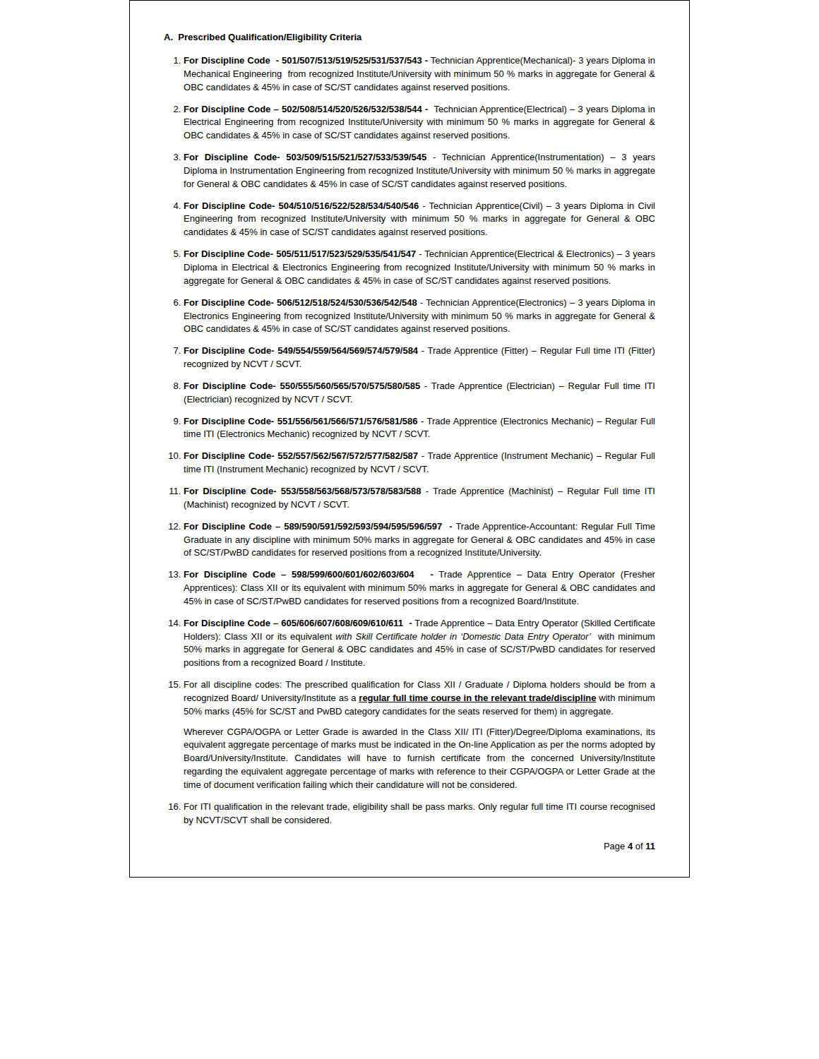A. Prescribed Qualification/Eligibility Criteria
For Discipline Code - 501/507/513/519/525/531/537/543 - Technician Apprentice(Mechanical)- 3 years Diploma in Mechanical Engineering from recognized Institute/University with minimum 50 % marks in aggregate for General & OBC candidates & 45% in case of SC/ST candidates against reserved positions.
For Discipline Code – 502/508/514/520/526/532/538/544 - Technician Apprentice(Electrical) – 3 years Diploma in Electrical Engineering from recognized Institute/University with minimum 50 % marks in aggregate for General & OBC candidates & 45% in case of SC/ST candidates against reserved positions.
For Discipline Code- 503/509/515/521/527/533/539/545 - Technician Apprentice(Instrumentation) – 3 years Diploma in Instrumentation Engineering from recognized Institute/University with minimum 50 % marks in aggregate for General & OBC candidates & 45% in case of SC/ST candidates against reserved positions.
For Discipline Code- 504/510/516/522/528/534/540/546 - Technician Apprentice(Civil) – 3 years Diploma in Civil Engineering from recognized Institute/University with minimum 50 % marks in aggregate for General & OBC candidates & 45% in case of SC/ST candidates against reserved positions.
For Discipline Code- 505/511/517/523/529/535/541/547 - Technician Apprentice(Electrical & Electronics) – 3 years Diploma in Electrical & Electronics Engineering from recognized Institute/University with minimum 50 % marks in aggregate for General & OBC candidates & 45% in case of SC/ST candidates against reserved positions.
For Discipline Code- 506/512/518/524/530/536/542/548 - Technician Apprentice(Electronics) – 3 years Diploma in Electronics Engineering from recognized Institute/University with minimum 50 % marks in aggregate for General & OBC candidates & 45% in case of SC/ST candidates against reserved positions.
For Discipline Code- 549/554/559/564/569/574/579/584 - Trade Apprentice (Fitter) – Regular Full time ITI (Fitter) recognized by NCVT / SCVT.
For Discipline Code- 550/555/560/565/570/575/580/585 - Trade Apprentice (Electrician) – Regular Full time ITI (Electrician) recognized by NCVT / SCVT.
For Discipline Code- 551/556/561/566/571/576/581/586 - Trade Apprentice (Electronics Mechanic) – Regular Full time ITI (Electronics Mechanic) recognized by NCVT / SCVT.
For Discipline Code- 552/557/562/567/572/577/582/587 - Trade Apprentice (Instrument Mechanic) – Regular Full time ITI (Instrument Mechanic) recognized by NCVT / SCVT.
For Discipline Code- 553/558/563/568/573/578/583/588 - Trade Apprentice (Machinist) – Regular Full time ITI (Machinist) recognized by NCVT / SCVT.
For Discipline Code – 589/590/591/592/593/594/595/596/597 - Trade Apprentice-Accountant: Regular Full Time Graduate in any discipline with minimum 50% marks in aggregate for General & OBC candidates and 45% in case of SC/ST/PwBD candidates for reserved positions from a recognized Institute/University.
For Discipline Code – 598/599/600/601/602/603/604 - Trade Apprentice – Data Entry Operator (Fresher Apprentices): Class XII or its equivalent with minimum 50% marks in aggregate for General & OBC candidates and 45% in case of SC/ST/PwBD candidates for reserved positions from a recognized Board/Institute.
For Discipline Code – 605/606/607/608/609/610/611 - Trade Apprentice – Data Entry Operator (Skilled Certificate Holders): Class XII or its equivalent with Skill Certificate holder in ‘Domestic Data Entry Operator’ with minimum 50% marks in aggregate for General & OBC candidates and 45% in case of SC/ST/PwBD candidates for reserved positions from a recognized Board / Institute.
For all discipline codes: The prescribed qualification for Class XII / Graduate / Diploma holders should be from a recognized Board/ University/Institute as a regular full time course in the relevant trade/discipline with minimum 50% marks (45% for SC/ST and PwBD category candidates for the seats reserved for them) in aggregate.
Wherever CGPA/OGPA or Letter Grade is awarded in the Class XII/ ITI (Fitter)/Degree/Diploma examinations, its equivalent aggregate percentage of marks must be indicated in the On-line Application as per the norms adopted by Board/University/Institute. Candidates will have to furnish certificate from the concerned University/Institute regarding the equivalent aggregate percentage of marks with reference to their CGPA/OGPA or Letter Grade at the time of document verification failing which their candidature will not be considered.
For ITI qualification in the relevant trade, eligibility shall be pass marks. Only regular full time ITI course recognised by NCVT/SCVT shall be considered.
Page 4 of 11